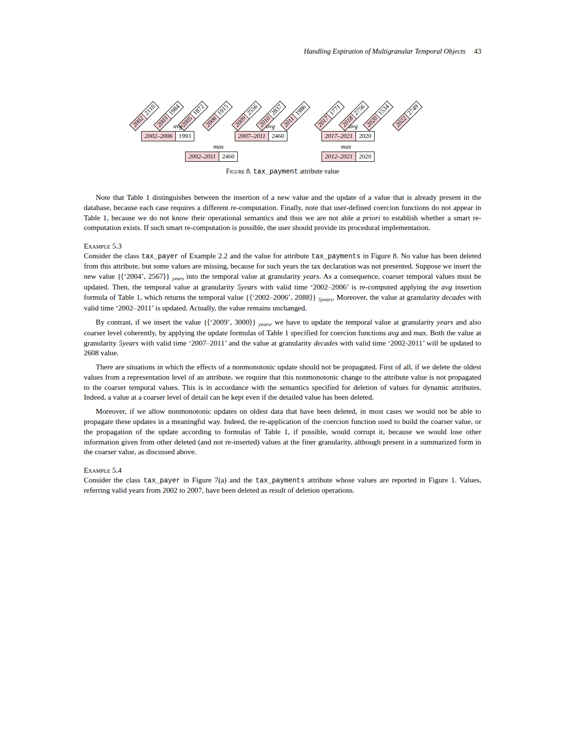Handling Expiration of Multigranular Temporal Objects43
20022110
20031984
20051872
20061915
20092556
20102837
20111986
20171771
20182756
20201534
20222749
avg
avg
avg
2002–20061993
2007–20112460
2017–20212020
max
max
2002–20112460
2012–20212020
Figure 8. tax_payment attribute value
Note that Table 1 distinguishes between the insertion of a new value and the update of a value that is already present in the database, because each case requires a different re-computation. Finally, note that user-defined coercion functions do not appear in Table 1, because we do not know their operational semantics and thus we are not able a priori to establish whether a smart re-computation exists. If such smart re-computation is possible, the user should provide its procedural implementation.
Example 5.3
Consider the class tax_payer of Example 2.2 and the value for attribute tax_payments in Figure 8. No value has been deleted from this attribute, but some values are missing, because for such years the tax declaration was not presented. Suppose we insert the new value {⟨‘2004’, 2567⟩} years into the temporal value at granularity years. As a consequence, coarser temporal values must be updated. Then, the temporal value at granularity 5years with valid time ‘2002–2006’ is re-computed applying the avg insertion formula of Table 1, which returns the temporal value {⟨‘2002–2006’, 2088⟩} 5years. Moreover, the value at granularity decades with valid time ‘2002–2011’ is updated. Actually, the value remains unchanged.
By contrast, if we insert the value {⟨‘2009’, 3000⟩} years, we have to update the temporal value at granularity years and also coarser level coherently, by applying the update formulas of Table 1 specified for coercion functions avg and max. Both the value at granularity 5years with valid time ‘2007–2011’ and the value at granularity decades with valid time ‘2002-2011’ will be updated to 2608 value.
There are situations in which the effects of a nonmonotonic update should not be propagated. First of all, if we delete the oldest values from a representation level of an attribute, we require that this nonmonotonic change to the attribute value is not propagated to the coarser temporal values. This is in accordance with the semantics specified for deletion of values for dynamic attributes. Indeed, a value at a coarser level of detail can be kept even if the detailed value has been deleted.
Moreover, if we allow nonmonotonic updates on oldest data that have been deleted, in most cases we would not be able to propagate these updates in a meaningful way. Indeed, the re-application of the coercion function used to build the coarser value, or the propagation of the update according to formulas of Table 1, if possible, would corrupt it, because we would lose other information given from other deleted (and not re-inserted) values at the finer granularity, although present in a summarized form in the coarser value, as discussed above.
Example 5.4
Consider the class tax_payer in Figure 7(a) and the tax_payments attribute whose values are reported in Figure 1. Values, referring valid years from 2002 to 2007, have been deleted as result of deletion operations.